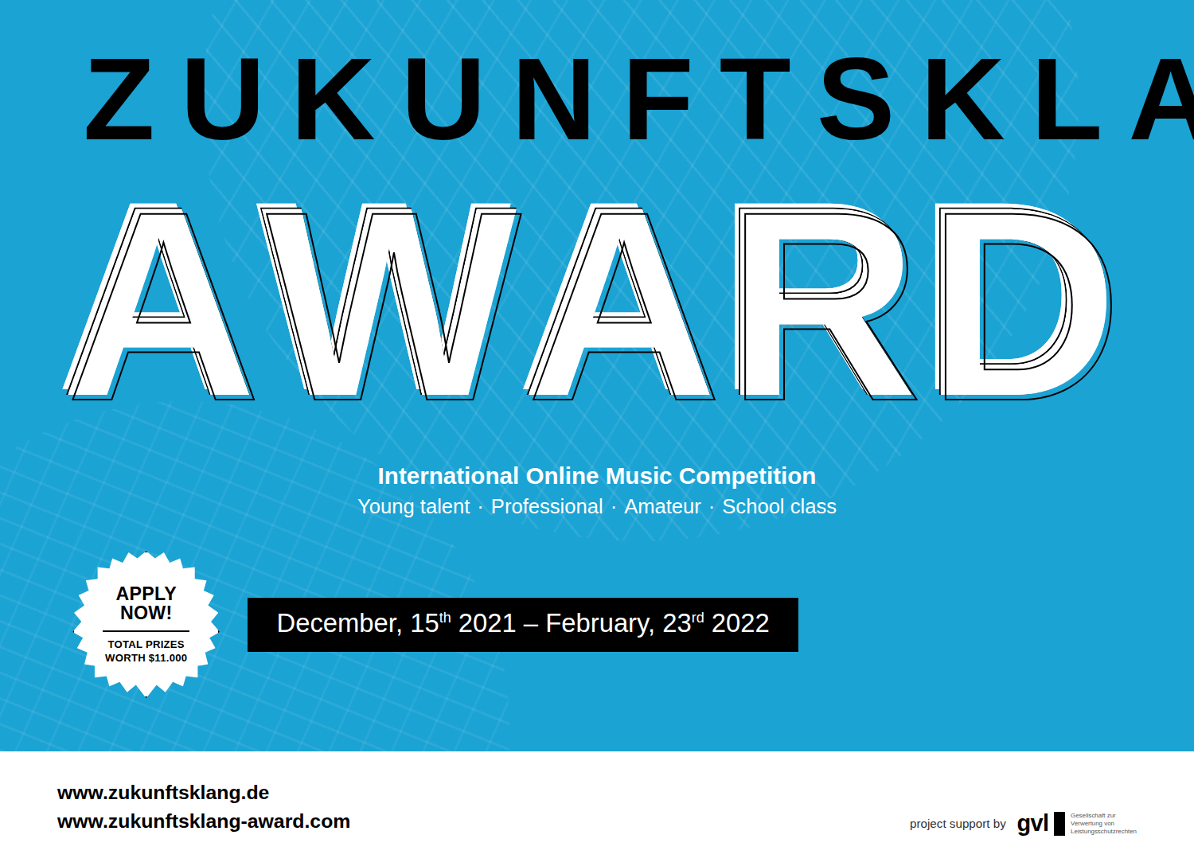ZUKUNFTSKLANG AWARD
International Online Music Competition
Young talent·Professional·Amateur·School class
APPLY
NOW!
TOTAL PRIZES
WORTH $11.000
December, 15th 2021 – February, 23rd 2022
www.zukunftsklang.de
www.zukunftsklang-award.com
project support by gvl Gesellschaft zur
Verwertung von
Leistungsschutzrechten